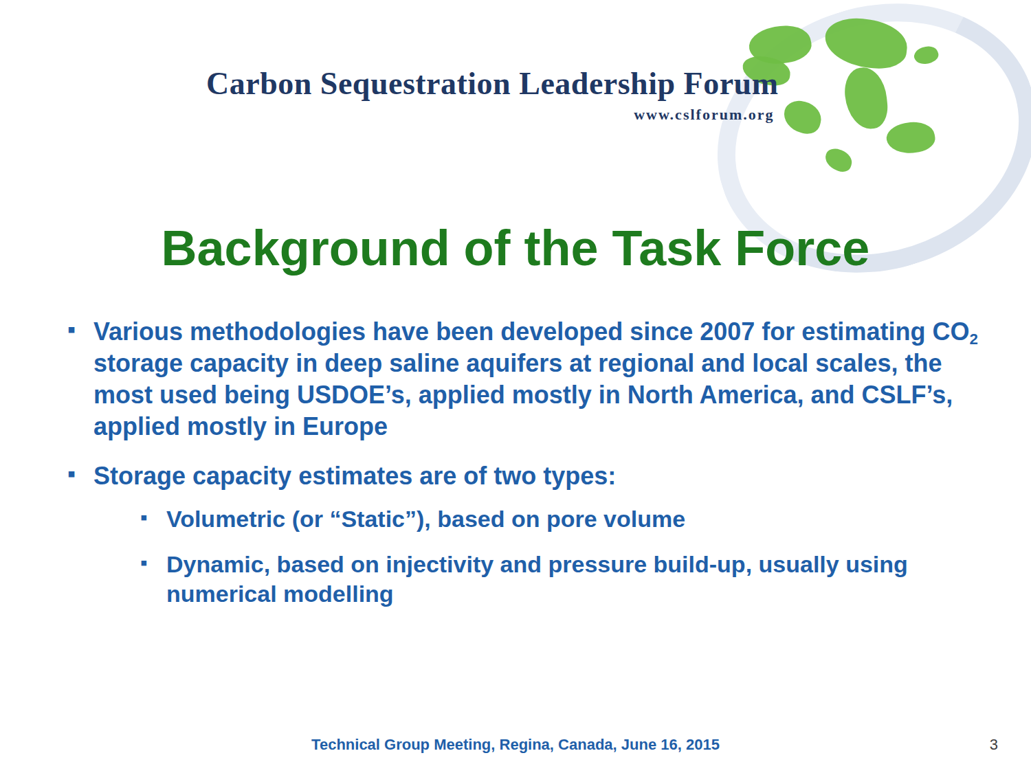Carbon Sequestration Leadership Forum
www.cslforum.org
Background of the Task Force
Various methodologies have been developed since 2007 for estimating CO2 storage capacity in deep saline aquifers at regional and local scales, the most used being USDOE’s, applied mostly in North America, and CSLF’s, applied mostly in Europe
Storage capacity estimates are of two types:
Volumetric (or “Static”), based on pore volume
Dynamic, based on injectivity and pressure build-up, usually using numerical modelling
Technical Group Meeting, Regina, Canada, June 16, 2015
3